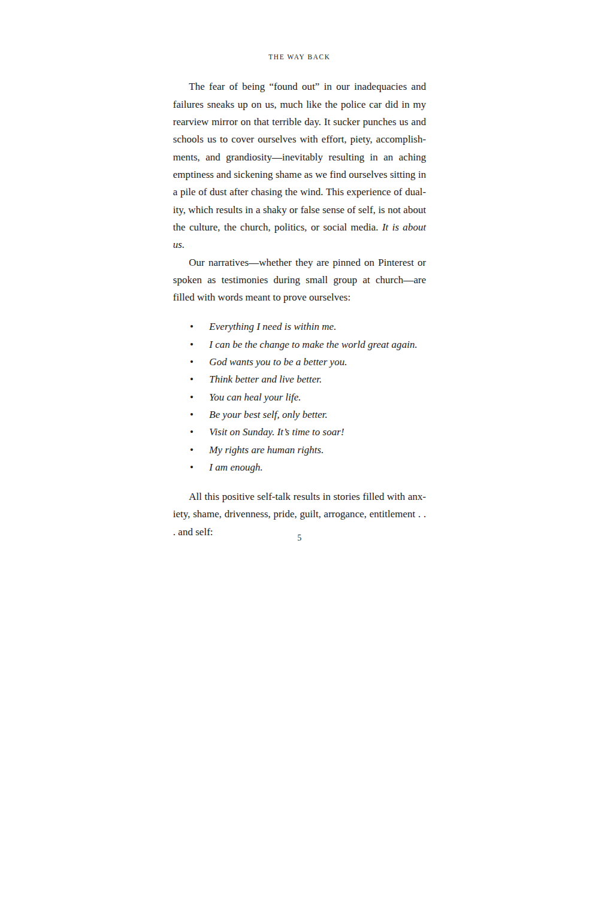The Way Back
The fear of being “found out” in our inadequacies and failures sneaks up on us, much like the police car did in my rearview mirror on that terrible day. It sucker punches us and schools us to cover ourselves with effort, piety, accomplishments, and grandiosity—inevitably resulting in an aching emptiness and sickening shame as we find ourselves sitting in a pile of dust after chasing the wind. This experience of duality, which results in a shaky or false sense of self, is not about the culture, the church, politics, or social media. It is about us.
Our narratives—whether they are pinned on Pinterest or spoken as testimonies during small group at church—are filled with words meant to prove ourselves:
Everything I need is within me.
I can be the change to make the world great again.
God wants you to be a better you.
Think better and live better.
You can heal your life.
Be your best self, only better.
Visit on Sunday. It’s time to soar!
My rights are human rights.
I am enough.
All this positive self-talk results in stories filled with anxiety, shame, drivenness, pride, guilt, arrogance, entitlement . . . and self:
5